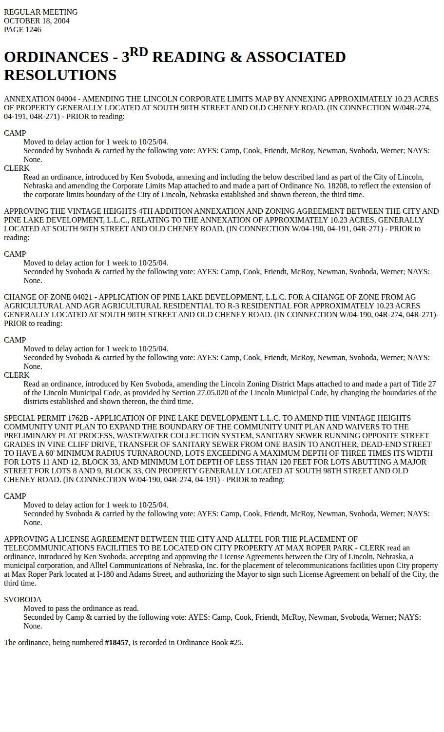REGULAR MEETING
OCTOBER 18, 2004
PAGE 1246
ORDINANCES - 3RD READING & ASSOCIATED RESOLUTIONS
ANNEXATION 04004 - AMENDING THE LINCOLN CORPORATE LIMITS MAP BY ANNEXING APPROXIMATELY 10.23 ACRES OF PROPERTY GENERALLY LOCATED AT SOUTH 98TH STREET AND OLD CHENEY ROAD. (IN CONNECTION W/04R-274, 04-191, 04R-271) - PRIOR to reading:
CAMP
Moved to delay action for 1 week to 10/25/04.
Seconded by Svoboda & carried by the following vote: AYES: Camp, Cook, Friendt, McRoy, Newman, Svoboda, Werner; NAYS: None.
CLERK
Read an ordinance, introduced by Ken Svoboda, annexing and including the below described land as part of the City of Lincoln, Nebraska and amending the Corporate Limits Map attached to and made a part of Ordinance No. 18208, to reflect the extension of the corporate limits boundary of the City of Lincoln, Nebraska established and shown thereon, the third time.
APPROVING THE VINTAGE HEIGHTS 4TH ADDITION ANNEXATION AND ZONING AGREEMENT BETWEEN THE CITY AND PINE LAKE DEVELOPMENT, L.L.C., RELATING TO THE ANNEXATION OF APPROXIMATELY 10.23 ACRES, GENERALLY LOCATED AT SOUTH 98TH STREET AND OLD CHENEY ROAD. (IN CONNECTION W/04-190, 04-191, 04R-271) - PRIOR to reading:
CAMP
Moved to delay action for 1 week to 10/25/04.
Seconded by Svoboda & carried by the following vote: AYES: Camp, Cook, Friendt, McRoy, Newman, Svoboda, Werner; NAYS: None.
CHANGE OF ZONE 04021 - APPLICATION OF PINE LAKE DEVELOPMENT, L.L.C. FOR A CHANGE OF ZONE FROM AG AGRICULTURAL AND AGR AGRICULTURAL RESIDENTIAL TO R-3 RESIDENTIAL FOR APPROXIMATELY 10.23 ACRES GENERALLY LOCATED AT SOUTH 98TH STREET AND OLD CHENEY ROAD. (IN CONNECTION W/04-190, 04R-274, 04R-271)- PRIOR to reading:
CAMP
Moved to delay action for 1 week to 10/25/04.
Seconded by Svoboda & carried by the following vote: AYES: Camp, Cook, Friendt, McRoy, Newman, Svoboda, Werner; NAYS: None.
CLERK
Read an ordinance, introduced by Ken Svoboda, amending the Lincoln Zoning District Maps attached to and made a part of Title 27 of the Lincoln Municipal Code, as provided by Section 27.05.020 of the Lincoln Municipal Code, by changing the boundaries of the districts established and shown thereon, the third time.
SPECIAL PERMIT 1762B - APPLICATION OF PINE LAKE DEVELOPMENT L.L.C. TO AMEND THE VINTAGE HEIGHTS COMMUNITY UNIT PLAN TO EXPAND THE BOUNDARY OF THE COMMUNITY UNIT PLAN AND WAIVERS TO THE PRELIMINARY PLAT PROCESS, WASTEWATER COLLECTION SYSTEM, SANITARY SEWER RUNNING OPPOSITE STREET GRADES IN VINE CLIFF DRIVE, TRANSFER OF SANITARY SEWER FROM ONE BASIN TO ANOTHER, DEAD-END STREET TO HAVE A 60' MINIMUM RADIUS TURNAROUND, LOTS EXCEEDING A MAXIMUM DEPTH OF THREE TIMES ITS WIDTH FOR LOTS 11 AND 12, BLOCK 33, AND MINIMUM LOT DEPTH OF LESS THAN 120 FEET FOR LOTS ABUTTING A MAJOR STREET FOR LOTS 8 AND 9, BLOCK 33, ON PROPERTY GENERALLY LOCATED AT SOUTH 98TH STREET AND OLD CHENEY ROAD. (IN CONNECTION W/04-190, 04R-274, 04-191) - PRIOR to reading:
CAMP
Moved to delay action for 1 week to 10/25/04.
Seconded by Svoboda & carried by the following vote: AYES: Camp, Cook, Friendt, McRoy, Newman, Svoboda, Werner; NAYS: None.
APPROVING A LICENSE AGREEMENT BETWEEN THE CITY AND ALLTEL FOR THE PLACEMENT OF TELECOMMUNICATIONS FACILITIES TO BE LOCATED ON CITY PROPERTY AT MAX ROPER PARK - CLERK read an ordinance, introduced by Ken Svoboda, accepting and approving the License Agreements between the City of Lincoln, Nebraska, a municipal corporation, and Alltel Communications of Nebraska, Inc. for the placement of telecommunications facilities upon City property at Max Roper Park located at I-180 and Adams Street, and authorizing the Mayor to sign such License Agreement on behalf of the City, the third time.
SVOBODA
Moved to pass the ordinance as read.
Seconded by Camp & carried by the following vote: AYES: Camp, Cook, Friendt, McRoy, Newman, Svoboda, Werner; NAYS: None.
The ordinance, being numbered #18457, is recorded in Ordinance Book #25.